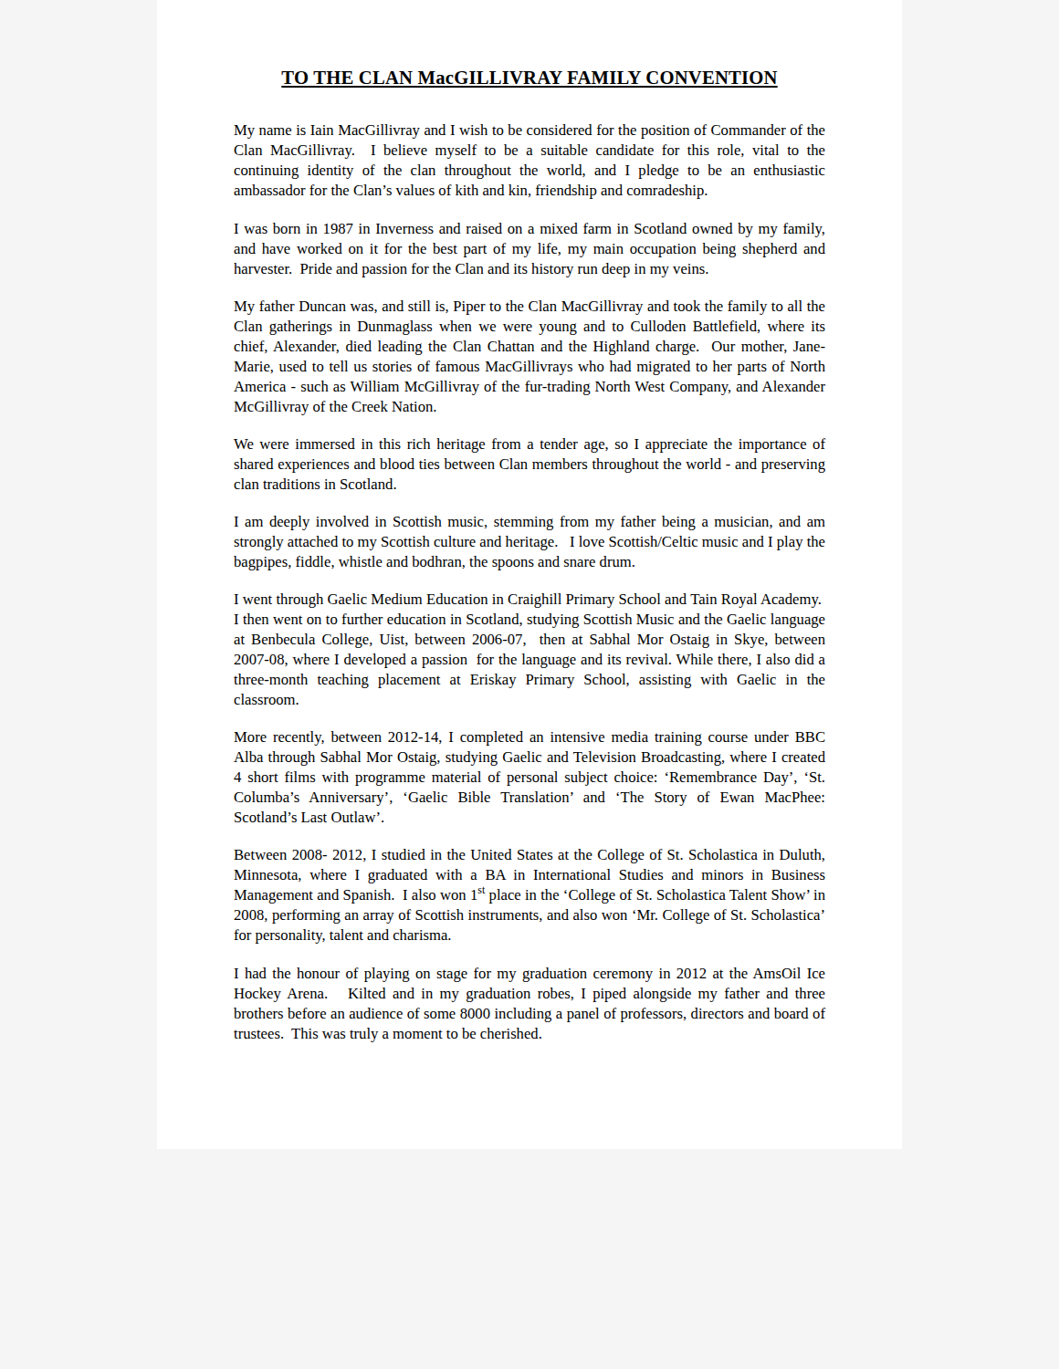TO THE CLAN MacGILLIVRAY FAMILY CONVENTION
My name is Iain MacGillivray and I wish to be considered for the position of Commander of the Clan MacGillivray. I believe myself to be a suitable candidate for this role, vital to the continuing identity of the clan throughout the world, and I pledge to be an enthusiastic ambassador for the Clan’s values of kith and kin, friendship and comradeship.
I was born in 1987 in Inverness and raised on a mixed farm in Scotland owned by my family, and have worked on it for the best part of my life, my main occupation being shepherd and harvester. Pride and passion for the Clan and its history run deep in my veins.
My father Duncan was, and still is, Piper to the Clan MacGillivray and took the family to all the Clan gatherings in Dunmaglass when we were young and to Culloden Battlefield, where its chief, Alexander, died leading the Clan Chattan and the Highland charge. Our mother, Jane-Marie, used to tell us stories of famous MacGillivrays who had migrated to her parts of North America - such as William McGillivray of the fur-trading North West Company, and Alexander McGillivray of the Creek Nation.
We were immersed in this rich heritage from a tender age, so I appreciate the importance of shared experiences and blood ties between Clan members throughout the world - and preserving clan traditions in Scotland.
I am deeply involved in Scottish music, stemming from my father being a musician, and am strongly attached to my Scottish culture and heritage. I love Scottish/Celtic music and I play the bagpipes, fiddle, whistle and bodhran, the spoons and snare drum.
I went through Gaelic Medium Education in Craighill Primary School and Tain Royal Academy. I then went on to further education in Scotland, studying Scottish Music and the Gaelic language at Benbecula College, Uist, between 2006-07, then at Sabhal Mor Ostaig in Skye, between 2007-08, where I developed a passion for the language and its revival. While there, I also did a three-month teaching placement at Eriskay Primary School, assisting with Gaelic in the classroom.
More recently, between 2012-14, I completed an intensive media training course under BBC Alba through Sabhal Mor Ostaig, studying Gaelic and Television Broadcasting, where I created 4 short films with programme material of personal subject choice: ‘Remembrance Day’, ‘St. Columba’s Anniversary’, ‘Gaelic Bible Translation’ and ‘The Story of Ewan MacPhee: Scotland’s Last Outlaw’.
Between 2008- 2012, I studied in the United States at the College of St. Scholastica in Duluth, Minnesota, where I graduated with a BA in International Studies and minors in Business Management and Spanish. I also won 1st place in the ‘College of St. Scholastica Talent Show’ in 2008, performing an array of Scottish instruments, and also won ‘Mr. College of St. Scholastica’ for personality, talent and charisma.
I had the honour of playing on stage for my graduation ceremony in 2012 at the AmsOil Ice Hockey Arena. Kilted and in my graduation robes, I piped alongside my father and three brothers before an audience of some 8000 including a panel of professors, directors and board of trustees. This was truly a moment to be cherished.